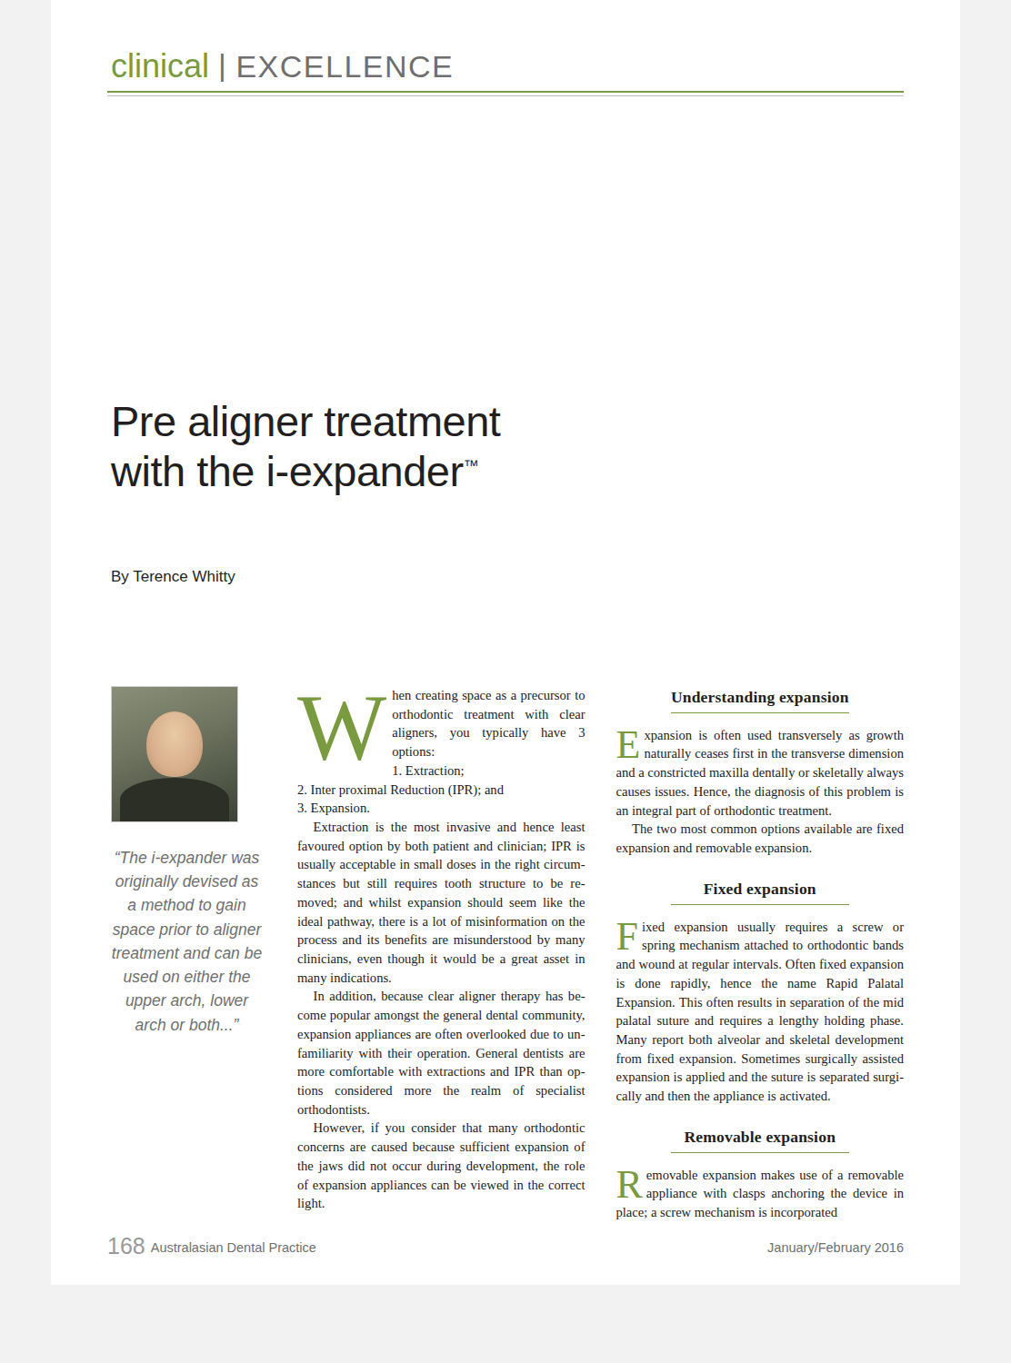clinical | EXCELLENCE
Pre aligner treatment
with the i-expander™
By Terence Whitty
“The i-expander was originally devised as a method to gain space prior to aligner treatment and can be used on either the upper arch, lower arch or both...”
When creating space as a precursor to orthodontic treatment with clear aligners, you typically have 3 options:
1. Extraction;
2. Inter proximal Reduction (IPR); and
3. Expansion.
Extraction is the most invasive and hence least favoured option by both patient and clinician; IPR is usually acceptable in small doses in the right circumstances but still requires tooth structure to be removed; and whilst expansion should seem like the ideal pathway, there is a lot of misinformation on the process and its benefits are misunderstood by many clinicians, even though it would be a great asset in many indications.
In addition, because clear aligner therapy has become popular amongst the general dental community, expansion appliances are often overlooked due to unfamiliarity with their operation. General dentists are more comfortable with extractions and IPR than options considered more the realm of specialist orthodontists.
However, if you consider that many orthodontic concerns are caused because sufficient expansion of the jaws did not occur during development, the role of expansion appliances can be viewed in the correct light.
Understanding expansion
Expansion is often used transversely as growth naturally ceases first in the transverse dimension and a constricted maxilla dentally or skeletally always causes issues. Hence, the diagnosis of this problem is an integral part of orthodontic treatment.
The two most common options available are fixed expansion and removable expansion.
Fixed expansion
Fixed expansion usually requires a screw or spring mechanism attached to orthodontic bands and wound at regular intervals. Often fixed expansion is done rapidly, hence the name Rapid Palatal Expansion. This often results in separation of the mid palatal suture and requires a lengthy holding phase. Many report both alveolar and skeletal development from fixed expansion. Sometimes surgically assisted expansion is applied and the suture is separated surgically and then the appliance is activated.
Removable expansion
Removable expansion makes use of a removable appliance with clasps anchoring the device in place; a screw mechanism is incorporated
168 Australasian Dental Practice
January/February 2016